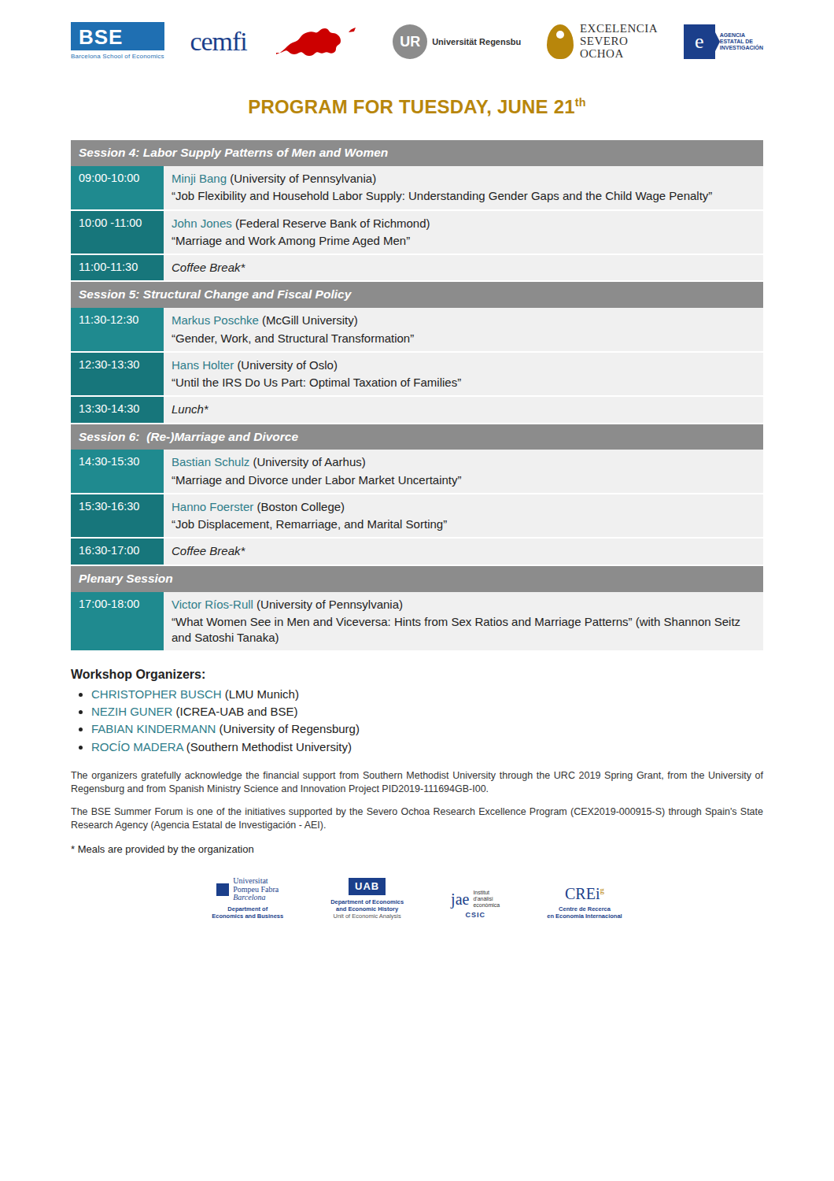BSE
Barcelona School of Economics
cemfi
UR
Universität Regensbu
EXCELENCIA SEVERO OCHOA
e
AGENCIA
ESTATAL DE
INVESTIGACIÓN
PROGRAM FOR TUESDAY, JUNE 21th
| Session 4: Labor Supply Patterns of Men and Women |
| 09:00-10:00 | Minji Bang (University of Pennsylvania) “Job Flexibility and Household Labor Supply: Understanding Gender Gaps and the Child Wage Penalty” |
| 10:00 -11:00 | John Jones (Federal Reserve Bank of Richmond) “Marriage and Work Among Prime Aged Men” |
| 11:00-11:30 | Coffee Break* |
| Session 5: Structural Change and Fiscal Policy |
| 11:30-12:30 | Markus Poschke (McGill University) “Gender, Work, and Structural Transformation” |
| 12:30-13:30 | Hans Holter (University of Oslo) “Until the IRS Do Us Part: Optimal Taxation of Families” |
| 13:30-14:30 | Lunch* |
| Session 6: (Re-)Marriage and Divorce |
| 14:30-15:30 | Bastian Schulz (University of Aarhus) “Marriage and Divorce under Labor Market Uncertainty” |
| 15:30-16:30 | Hanno Foerster (Boston College) “Job Displacement, Remarriage, and Marital Sorting” |
| 16:30-17:00 | Coffee Break* |
| Plenary Session |
| 17:00-18:00 | Victor Ríos-Rull (University of Pennsylvania) “What Women See in Men and Viceversa: Hints from Sex Ratios and Marriage Patterns” (with Shannon Seitz and Satoshi Tanaka) |
Workshop Organizers:
CHRISTOPHER BUSCH (LMU Munich)
NEZIH GUNER (ICREA-UAB and BSE)
FABIAN KINDERMANN (University of Regensburg)
ROCÍO MADERA (Southern Methodist University)
The organizers gratefully acknowledge the financial support from Southern Methodist University through the URC 2019 Spring Grant, from the University of Regensburg and from Spanish Ministry Science and Innovation Project PID2019-111694GB-I00.
The BSE Summer Forum is one of the initiatives supported by the Severo Ochoa Research Excellence Program (CEX2019-000915-S) through Spain's State Research Agency (Agencia Estatal de Investigación - AEI).
* Meals are provided by the organization
Universitat
Pompeu Fabra
Barcelona
Department of
Economics and Business
UAB
Department of Economics
and Economic History
Unit of Economic Analysis
jae
Institut
d'anàlisi
econòmica
CSIC
CREig
Centre de Recerca
en Economia Internacional